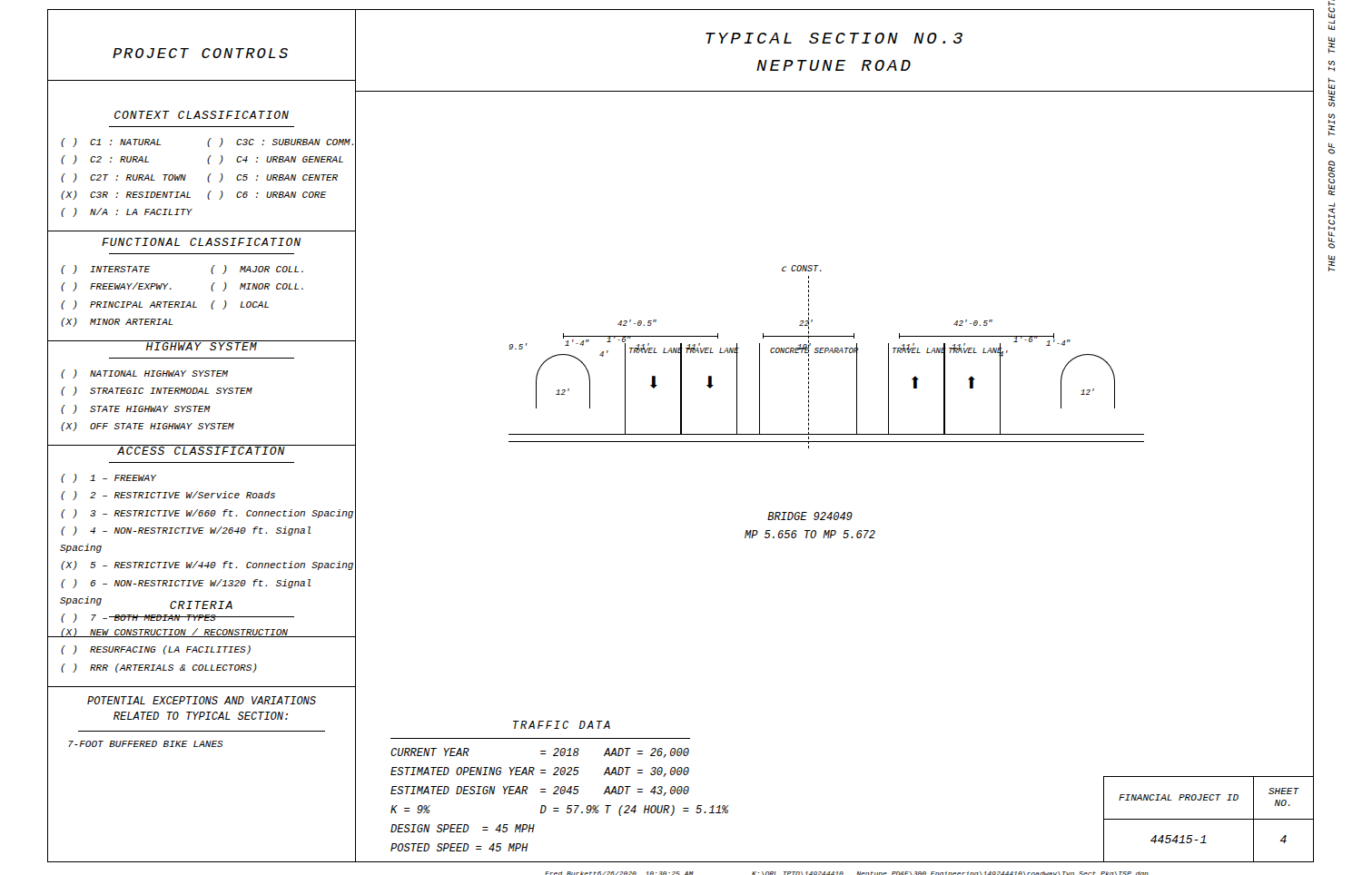PROJECT CONTROLS
CONTEXT CLASSIFICATION
( ) C1 : NATURAL
( ) C3C : SUBURBAN COMM.
( ) C2 : RURAL
( ) C4 : URBAN GENERAL
( ) C2T : RURAL TOWN
( ) C5 : URBAN CENTER
(X) C3R : RESIDENTIAL
( ) C6 : URBAN CORE
( ) N/A : LA FACILITY
FUNCTIONAL CLASSIFICATION
( ) INTERSTATE
( ) MAJOR COLL.
( ) FREEWAY/EXPWY.
( ) MINOR COLL.
( ) PRINCIPAL ARTERIAL
( ) LOCAL
(X) MINOR ARTERIAL
HIGHWAY SYSTEM
( ) NATIONAL HIGHWAY SYSTEM
( ) STRATEGIC INTERMODAL SYSTEM
( ) STATE HIGHWAY SYSTEM
(X) OFF STATE HIGHWAY SYSTEM
ACCESS CLASSIFICATION
( ) 1 – FREEWAY
( ) 2 – RESTRICTIVE W/Service Roads
( ) 3 – RESTRICTIVE W/660 ft. Connection Spacing
( ) 4 – NON-RESTRICTIVE W/2640 ft. Signal Spacing
(X) 5 – RESTRICTIVE W/440 ft. Connection Spacing
( ) 6 – NON-RESTRICTIVE W/1320 ft. Signal Spacing
( ) 7 – BOTH MEDIAN TYPES
CRITERIA
(X) NEW CONSTRUCTION / RECONSTRUCTION
( ) RESURFACING (LA FACILITIES)
( ) RRR (ARTERIALS & COLLECTORS)
POTENTIAL EXCEPTIONS AND VARIATIONS
RELATED TO TYPICAL SECTION:
7-FOOT BUFFERED BIKE LANES
TYPICAL SECTION NO.3
NEPTUNE ROAD
ⅽ CONST.
42'-0.5"
42'-0.5"
22'
1'-4"
1'-6"
4'
11'
11'
9.5'
11'
11'
4'
1'-6"
1'-4"
19'
TRAVEL LANE
TRAVEL LANE
CONCRETE SEPARATOR
TRAVEL LANE
TRAVEL LANE
⬇
⬇
⬆
⬆
12'
12'
BRIDGE 924049
MP 5.656 TO MP 5.672
TRAFFIC DATA
| CURRENT YEAR | = 2018 | AADT = 26,000 |
| ESTIMATED OPENING YEAR | = 2025 | AADT = 30,000 |
| ESTIMATED DESIGN YEAR | = 2045 | AADT = 43,000 |
| K = 9% | D = 57.9% | T (24 HOUR) = 5.11% |
| DESIGN SPEED = 45 MPH |
| POSTED SPEED = 45 MPH |
FINANCIAL PROJECT ID
SHEET
NO.
445415-1
4
THE OFFICIAL RECORD OF THIS SHEET IS THE ELECTRONIC FILE DIGITALLY SIGNED AND SEALED UNDER RULE 61G15-23.004, F.A.C.
Fred.Burkett6/26/2020 10:30:25 AM K:\ORL_TPTO\149244410___Neptune PD&E\300_Engineering\149244410\roadway\Typ Sect Pkg\TSP.dgn